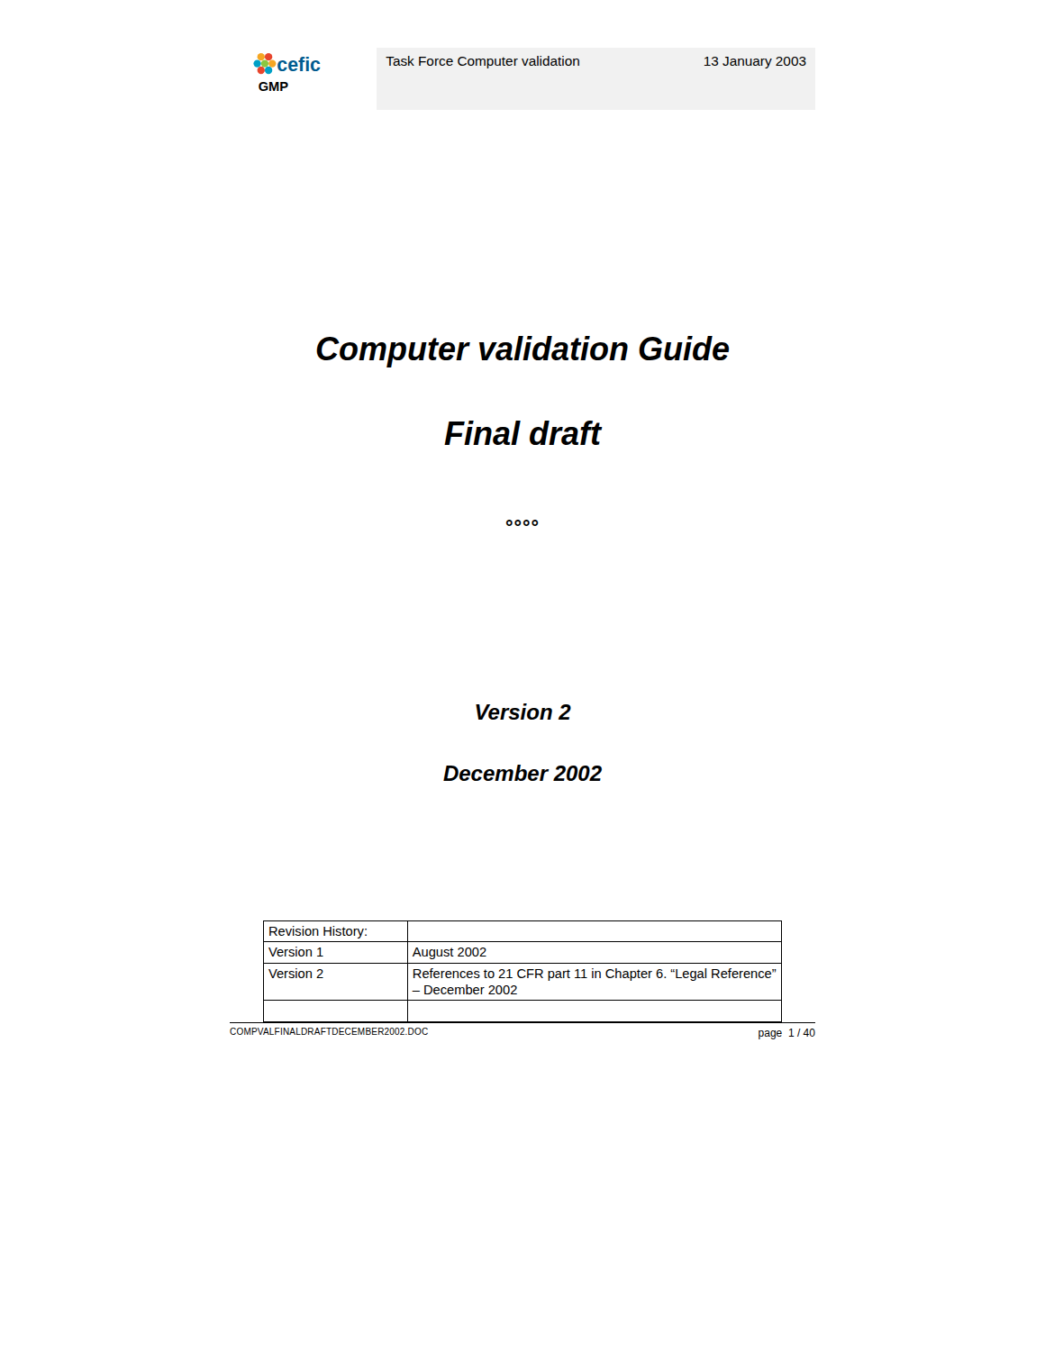GMP
Task Force Computer validation 13 January 2003
Computer validation Guide
Final draft
°°°°
Version 2
December 2002
| Revision History: | |
| Version 1 | August 2002 |
| Version 2 | References to 21 CFR part 11 in Chapter 6. “Legal Reference” – December 2002 |
COMPVALFINALDRAFTDECEMBER2002.DOC page 1 / 40